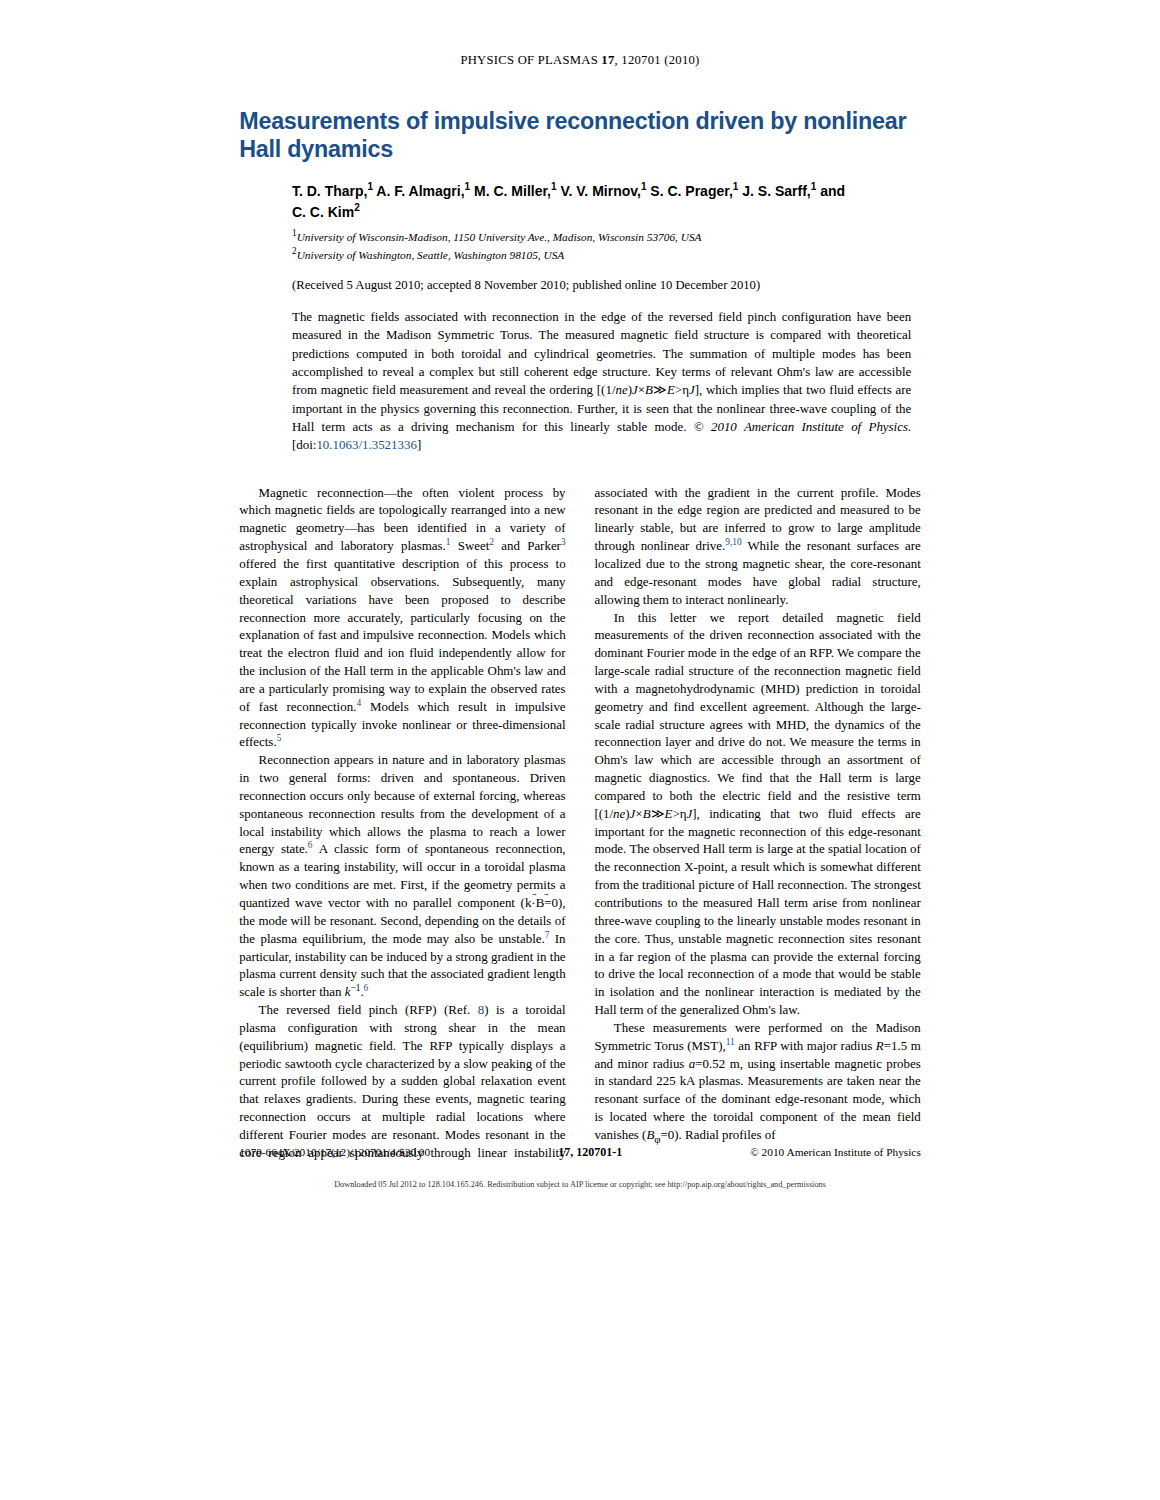PHYSICS OF PLASMAS 17, 120701 (2010)
Measurements of impulsive reconnection driven by nonlinear
Hall dynamics
T. D. Tharp,1 A. F. Almagri,1 M. C. Miller,1 V. V. Mirnov,1 S. C. Prager,1 J. S. Sarff,1 and
C. C. Kim2
1University of Wisconsin-Madison, 1150 University Ave., Madison, Wisconsin 53706, USA
2University of Washington, Seattle, Washington 98105, USA
(Received 5 August 2010; accepted 8 November 2010; published online 10 December 2010)
The magnetic fields associated with reconnection in the edge of the reversed field pinch configuration have been measured in the Madison Symmetric Torus. The measured magnetic field structure is compared with theoretical predictions computed in both toroidal and cylindrical geometries. The summation of multiple modes has been accomplished to reveal a complex but still coherent edge structure. Key terms of relevant Ohm's law are accessible from magnetic field measurement and reveal the ordering [(1/ne)J×B≫E>ηJ], which implies that two fluid effects are important in the physics governing this reconnection. Further, it is seen that the nonlinear three-wave coupling of the Hall term acts as a driving mechanism for this linearly stable mode. © 2010 American Institute of Physics. [doi:10.1063/1.3521336]
Magnetic reconnection—the often violent process by which magnetic fields are topologically rearranged into a new magnetic geometry—has been identified in a variety of astrophysical and laboratory plasmas.1 Sweet2 and Parker3 offered the first quantitative description of this process to explain astrophysical observations. Subsequently, many theoretical variations have been proposed to describe reconnection more accurately, particularly focusing on the explanation of fast and impulsive reconnection. Models which treat the electron fluid and ion fluid independently allow for the inclusion of the Hall term in the applicable Ohm's law and are a particularly promising way to explain the observed rates of fast reconnection.4 Models which result in impulsive reconnection typically invoke nonlinear or three-dimensional effects.5
Reconnection appears in nature and in laboratory plasmas in two general forms: driven and spontaneous. Driven reconnection occurs only because of external forcing, whereas spontaneous reconnection results from the development of a local instability which allows the plasma to reach a lower energy state.6 A classic form of spontaneous reconnection, known as a tearing instability, will occur in a toroidal plasma when two conditions are met. First, if the geometry permits a quantized wave vector with no parallel component (k·B=0), the mode will be resonant. Second, depending on the details of the plasma equilibrium, the mode may also be unstable.7 In particular, instability can be induced by a strong gradient in the plasma current density such that the associated gradient length scale is shorter than k−1.6
The reversed field pinch (RFP) (Ref. 8) is a toroidal plasma configuration with strong shear in the mean (equilibrium) magnetic field. The RFP typically displays a periodic sawtooth cycle characterized by a slow peaking of the current profile followed by a sudden global relaxation event that relaxes gradients. During these events, magnetic tearing reconnection occurs at multiple radial locations where different Fourier modes are resonant. Modes resonant in the core region appear spontaneously through linear instability associated with the gradient in the current profile. Modes resonant in the edge region are predicted and measured to be linearly stable, but are inferred to grow to large amplitude through nonlinear drive.9,10 While the resonant surfaces are localized due to the strong magnetic shear, the core-resonant and edge-resonant modes have global radial structure, allowing them to interact nonlinearly.
In this letter we report detailed magnetic field measurements of the driven reconnection associated with the dominant Fourier mode in the edge of an RFP. We compare the large-scale radial structure of the reconnection magnetic field with a magnetohydrodynamic (MHD) prediction in toroidal geometry and find excellent agreement. Although the large-scale radial structure agrees with MHD, the dynamics of the reconnection layer and drive do not. We measure the terms in Ohm's law which are accessible through an assortment of magnetic diagnostics. We find that the Hall term is large compared to both the electric field and the resistive term [(1/ne)J×B≫E>ηJ], indicating that two fluid effects are important for the magnetic reconnection of this edge-resonant mode. The observed Hall term is large at the spatial location of the reconnection X-point, a result which is somewhat different from the traditional picture of Hall reconnection. The strongest contributions to the measured Hall term arise from nonlinear three-wave coupling to the linearly unstable modes resonant in the core. Thus, unstable magnetic reconnection sites resonant in a far region of the plasma can provide the external forcing to drive the local reconnection of a mode that would be stable in isolation and the nonlinear interaction is mediated by the Hall term of the generalized Ohm's law.
These measurements were performed on the Madison Symmetric Torus (MST),11 an RFP with major radius R=1.5 m and minor radius a=0.52 m, using insertable magnetic probes in standard 225 kA plasmas. Measurements are taken near the resonant surface of the dominant edge-resonant mode, which is located where the toroidal component of the mean field vanishes (Bφ=0). Radial profiles of
1070-664X/2010/17(12)/120701/4/$30.00
17, 120701-1
© 2010 American Institute of Physics
Downloaded 05 Jul 2012 to 128.104.165.246. Redistribution subject to AIP license or copyright; see http://pop.aip.org/about/rights_and_permissions